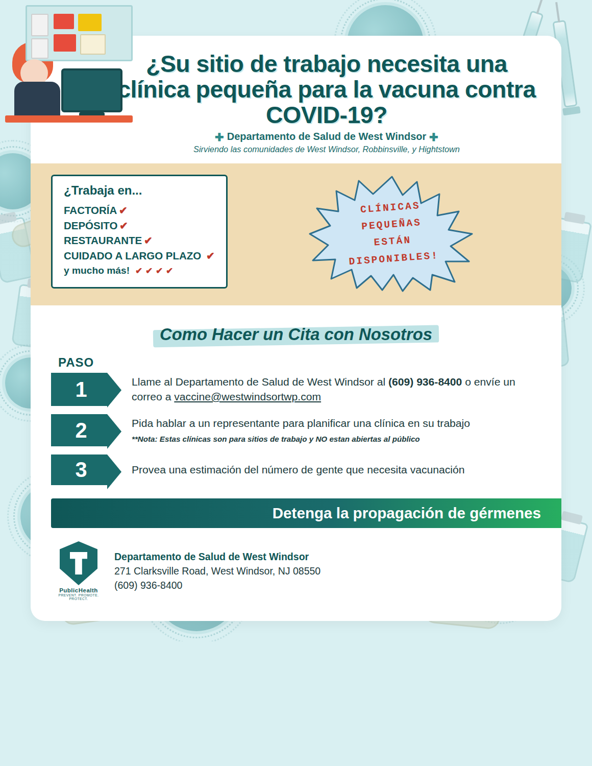¿Su sitio de trabajo necesita una clínica pequeña para la vacuna contra COVID-19?
✚ Departamento de Salud de West Windsor ✚
Sirviendo las comunidades de West Windsor, Robbinsville, y Hightstown
¿Trabaja en...
FACTORÍA✔
DEPÓSITO✔
RESTAURANTE✔
CUIDADO A LARGO PLAZO ✔
y mucho más! ✔✔✔✔
Clínicas
pequeñas
están
disponibles!
Como Hacer un Cita con Nosotros
PASO
1
Llame al Departamento de Salud de West Windsor al (609) 936-8400 o envíe un correo a vaccine@westwindsortwp.com
2
Pida hablar a un representante para planificar una clínica en su trabajo
**Nota: Estas clínicas son para sitios de trabajo y NO estan abiertas al público
3
Provea una estimación del número de gente que necesita vacunación
Detenga la propagación de gérmenes
PublicHealth
Prevent. Promote. Protect.
Departamento de Salud de West Windsor
271 Clarksville Road, West Windsor, NJ 08550
(609) 936-8400